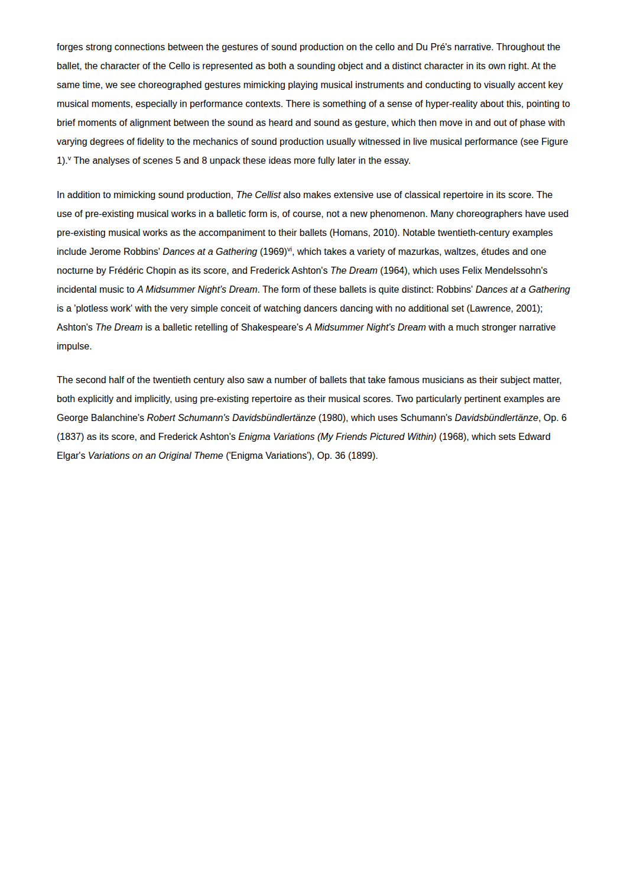forges strong connections between the gestures of sound production on the cello and Du Pré's narrative. Throughout the ballet, the character of the Cello is represented as both a sounding object and a distinct character in its own right. At the same time, we see choreographed gestures mimicking playing musical instruments and conducting to visually accent key musical moments, especially in performance contexts. There is something of a sense of hyper-reality about this, pointing to brief moments of alignment between the sound as heard and sound as gesture, which then move in and out of phase with varying degrees of fidelity to the mechanics of sound production usually witnessed in live musical performance (see Figure 1).v The analyses of scenes 5 and 8 unpack these ideas more fully later in the essay.
In addition to mimicking sound production, The Cellist also makes extensive use of classical repertoire in its score. The use of pre-existing musical works in a balletic form is, of course, not a new phenomenon. Many choreographers have used pre-existing musical works as the accompaniment to their ballets (Homans, 2010). Notable twentieth-century examples include Jerome Robbins' Dances at a Gathering (1969)vi, which takes a variety of mazurkas, waltzes, études and one nocturne by Frédéric Chopin as its score, and Frederick Ashton's The Dream (1964), which uses Felix Mendelssohn's incidental music to A Midsummer Night's Dream. The form of these ballets is quite distinct: Robbins' Dances at a Gathering is a 'plotless work' with the very simple conceit of watching dancers dancing with no additional set (Lawrence, 2001); Ashton's The Dream is a balletic retelling of Shakespeare's A Midsummer Night's Dream with a much stronger narrative impulse.
The second half of the twentieth century also saw a number of ballets that take famous musicians as their subject matter, both explicitly and implicitly, using pre-existing repertoire as their musical scores. Two particularly pertinent examples are George Balanchine's Robert Schumann's Davidsbündlertänze (1980), which uses Schumann's Davidsbündlertänze, Op. 6 (1837) as its score, and Frederick Ashton's Enigma Variations (My Friends Pictured Within) (1968), which sets Edward Elgar's Variations on an Original Theme ('Enigma Variations'), Op. 36 (1899).